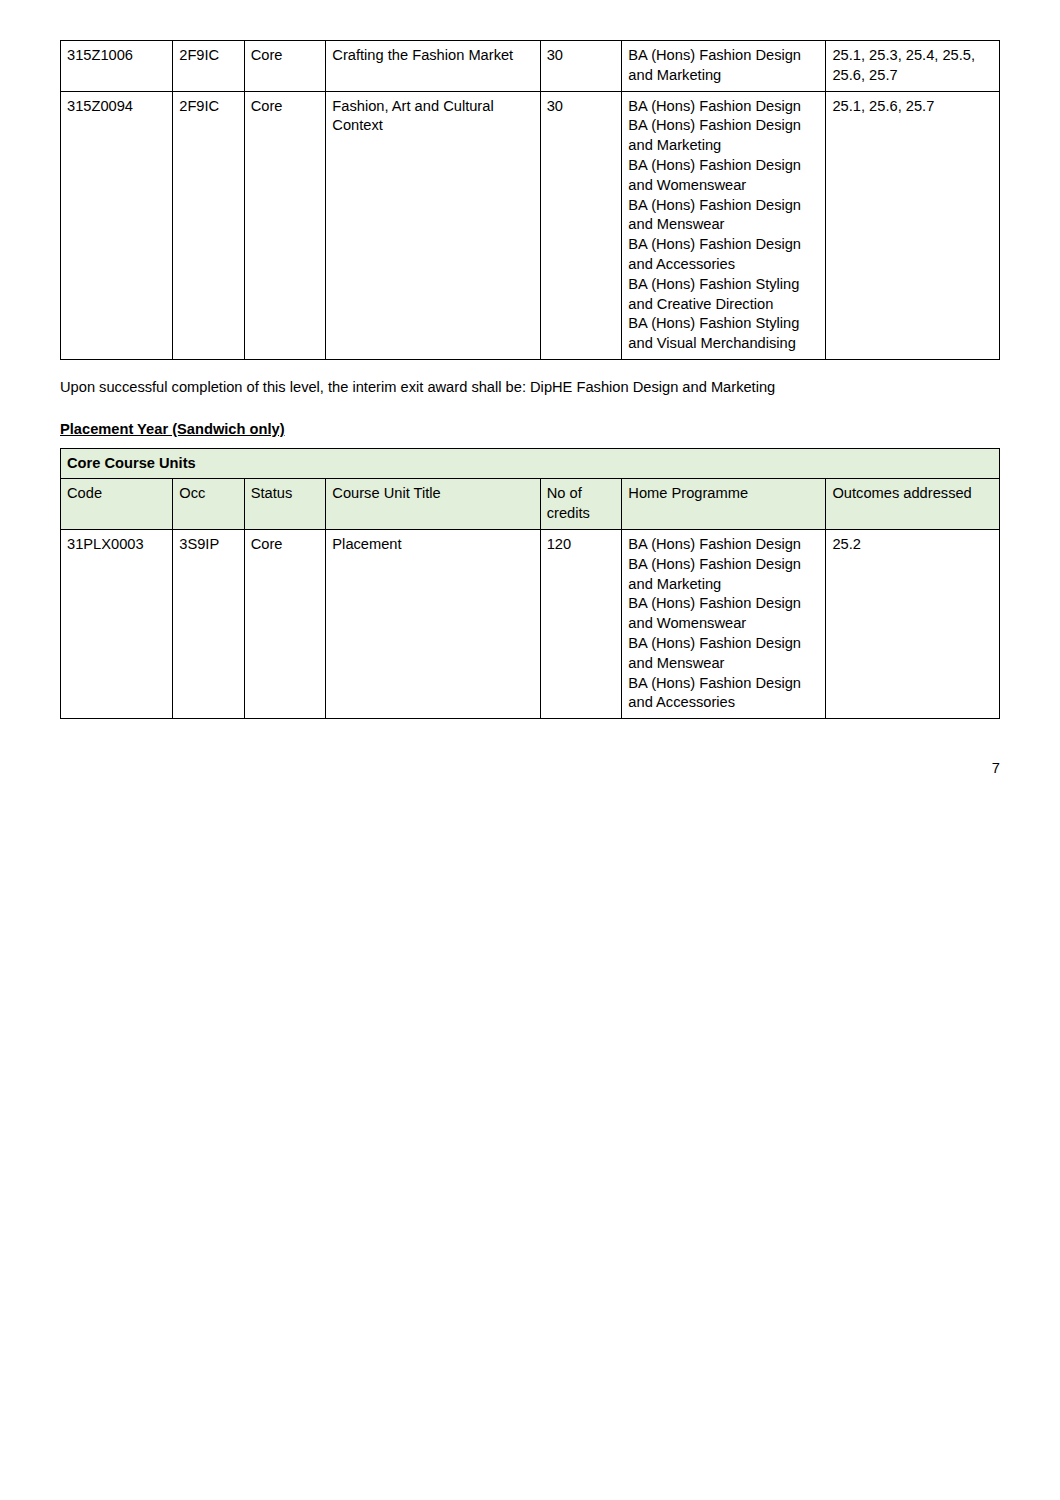| 315Z1006 | 2F9IC | Core | Crafting the Fashion Market | 30 | BA (Hons) Fashion Design and Marketing | 25.1, 25.3, 25.4, 25.5, 25.6, 25.7 |
| 315Z0094 | 2F9IC | Core | Fashion, Art and Cultural Context | 30 | BA (Hons) Fashion Design BA (Hons) Fashion Design and Marketing BA (Hons) Fashion Design and Womenswear BA (Hons) Fashion Design and Menswear BA (Hons) Fashion Design and Accessories BA (Hons) Fashion Styling and Creative Direction BA (Hons) Fashion Styling and Visual Merchandising | 25.1, 25.6, 25.7 |
Upon successful completion of this level, the interim exit award shall be: DipHE Fashion Design and Marketing
Placement Year (Sandwich only)
| Core Course Units |
| Code | Occ | Status | Course Unit Title | No of credits | Home Programme | Outcomes addressed |
| 31PLX0003 | 3S9IP | Core | Placement | 120 | BA (Hons) Fashion Design BA (Hons) Fashion Design and Marketing BA (Hons) Fashion Design and Womenswear BA (Hons) Fashion Design and Menswear BA (Hons) Fashion Design and Accessories | 25.2 |
7